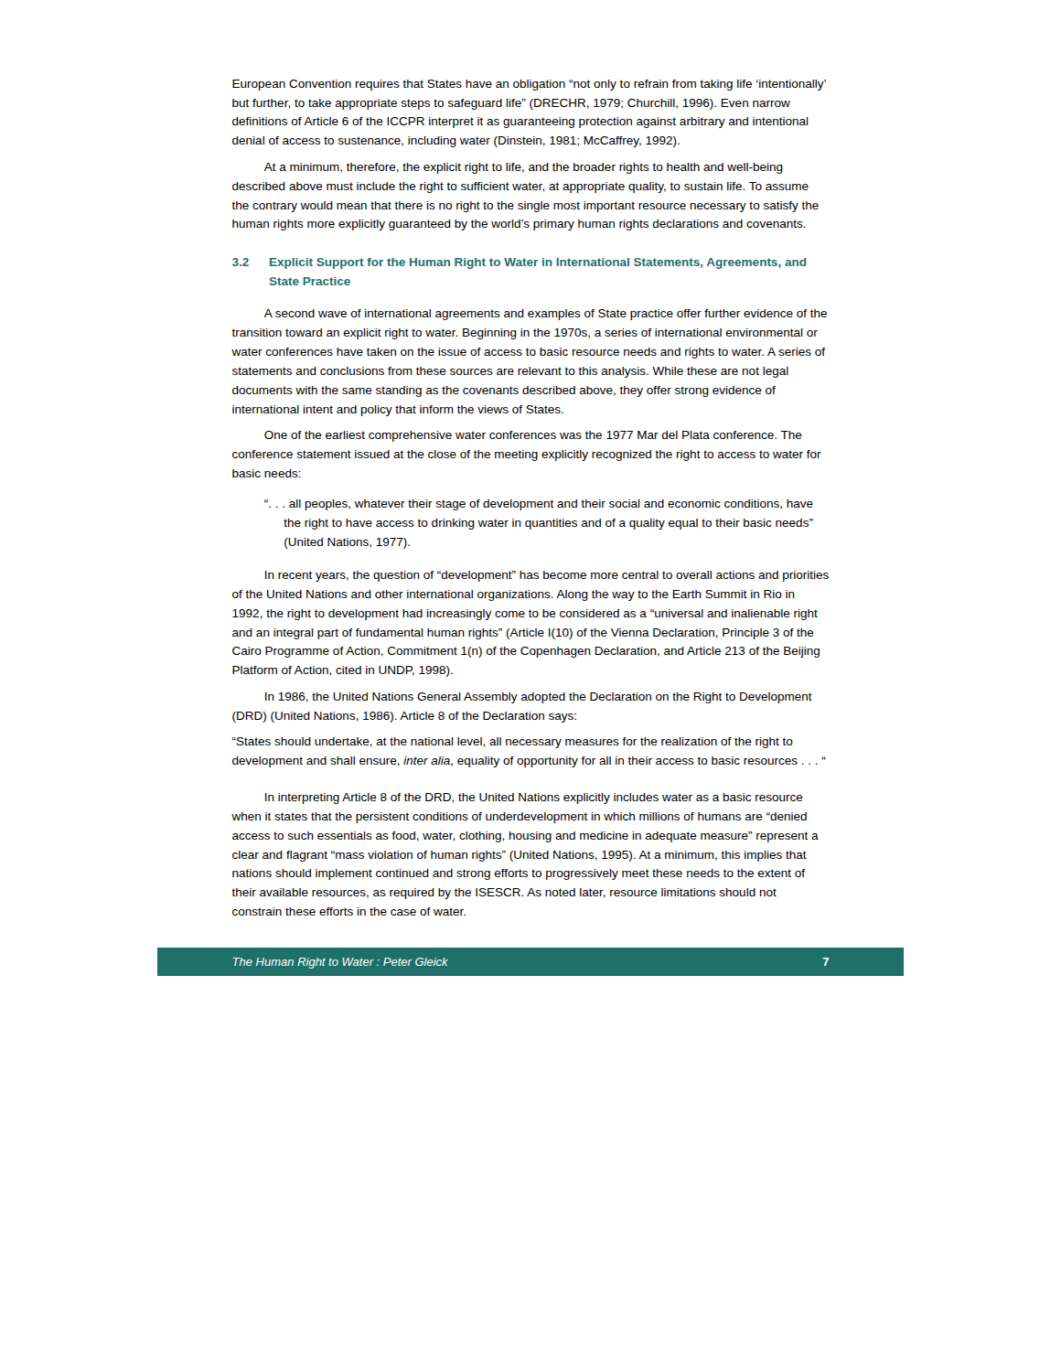European Convention requires that States have an obligation “not only to refrain from taking life ‘intentionally’ but further, to take appropriate steps to safeguard life” (DRECHR, 1979; Churchill, 1996). Even narrow definitions of Article 6 of the ICCPR interpret it as guaranteeing protection against arbitrary and intentional denial of access to sustenance, including water (Dinstein, 1981; McCaffrey, 1992).
At a minimum, therefore, the explicit right to life, and the broader rights to health and well-being described above must include the right to sufficient water, at appropriate quality, to sustain life. To assume the contrary would mean that there is no right to the single most important resource necessary to satisfy the human rights more explicitly guaranteed by the world’s primary human rights declarations and covenants.
3.2
Explicit Support for the Human Right to Water in International Statements, Agreements, and State Practice
A second wave of international agreements and examples of State practice offer further evidence of the transition toward an explicit right to water. Beginning in the 1970s, a series of international environmental or water conferences have taken on the issue of access to basic resource needs and rights to water. A series of statements and conclusions from these sources are relevant to this analysis. While these are not legal documents with the same standing as the covenants described above, they offer strong evidence of international intent and policy that inform the views of States.
One of the earliest comprehensive water conferences was the 1977 Mar del Plata conference. The conference statement issued at the close of the meeting explicitly recognized the right to access to water for basic needs:
“. . . all peoples, whatever their stage of development and their social and economic conditions, have the right to have access to drinking water in quantities and of a quality equal to their basic needs” (United Nations, 1977).
In recent years, the question of “development” has become more central to overall actions and priorities of the United Nations and other international organizations. Along the way to the Earth Summit in Rio in 1992, the right to development had increasingly come to be considered as a “universal and inalienable right and an integral part of fundamental human rights” (Article I(10) of the Vienna Declaration, Principle 3 of the Cairo Programme of Action, Commitment 1(n) of the Copenhagen Declaration, and Article 213 of the Beijing Platform of Action, cited in UNDP, 1998).
In 1986, the United Nations General Assembly adopted the Declaration on the Right to Development (DRD) (United Nations, 1986). Article 8 of the Declaration says:
“States should undertake, at the national level, all necessary measures for the realization of the right to development and shall ensure, inter alia, equality of opportunity for all in their access to basic resources . . . “
In interpreting Article 8 of the DRD, the United Nations explicitly includes water as a basic resource when it states that the persistent conditions of underdevelopment in which millions of humans are “denied access to such essentials as food, water, clothing, housing and medicine in adequate measure” represent a clear and flagrant “mass violation of human rights” (United Nations, 1995). At a minimum, this implies that nations should implement continued and strong efforts to progressively meet these needs to the extent of their available resources, as required by the ISESCR. As noted later, resource limitations should not constrain these efforts in the case of water.
The Human Right to Water : Peter Gleick
7